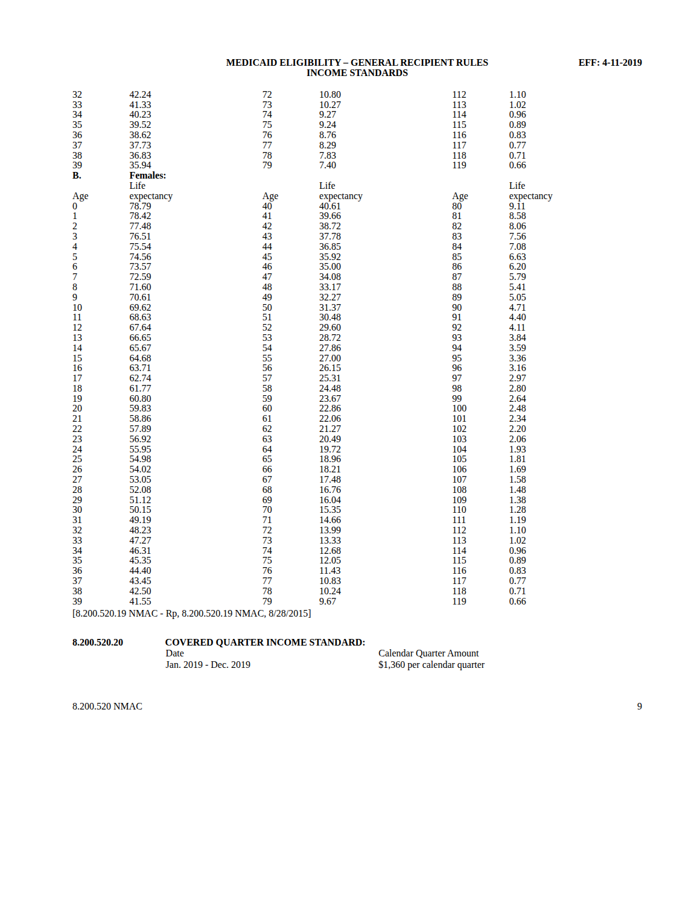EFF: 4-11-2019 MEDICAID ELIGIBILITY – GENERAL RECIPIENT RULES
INCOME STANDARDS
| 32 | 42.24 | 72 | 10.80 | 112 | 1.10 |
| 33 | 41.33 | 73 | 10.27 | 113 | 1.02 |
| 34 | 40.23 | 74 | 9.27 | 114 | 0.96 |
| 35 | 39.52 | 75 | 9.24 | 115 | 0.89 |
| 36 | 38.62 | 76 | 8.76 | 116 | 0.83 |
| 37 | 37.73 | 77 | 8.29 | 117 | 0.77 |
| 38 | 36.83 | 78 | 7.83 | 118 | 0.71 |
| 39 | 35.94 | 79 | 7.40 | 119 | 0.66 |
| B. | Females: | | | | |
| | Life | | Life | | Life |
| Age | expectancy | Age | expectancy | Age | expectancy |
| 0 | 78.79 | 40 | 40.61 | 80 | 9.11 |
| 1 | 78.42 | 41 | 39.66 | 81 | 8.58 |
| 2 | 77.48 | 42 | 38.72 | 82 | 8.06 |
| 3 | 76.51 | 43 | 37.78 | 83 | 7.56 |
| 4 | 75.54 | 44 | 36.85 | 84 | 7.08 |
| 5 | 74.56 | 45 | 35.92 | 85 | 6.63 |
| 6 | 73.57 | 46 | 35.00 | 86 | 6.20 |
| 7 | 72.59 | 47 | 34.08 | 87 | 5.79 |
| 8 | 71.60 | 48 | 33.17 | 88 | 5.41 |
| 9 | 70.61 | 49 | 32.27 | 89 | 5.05 |
| 10 | 69.62 | 50 | 31.37 | 90 | 4.71 |
| 11 | 68.63 | 51 | 30.48 | 91 | 4.40 |
| 12 | 67.64 | 52 | 29.60 | 92 | 4.11 |
| 13 | 66.65 | 53 | 28.72 | 93 | 3.84 |
| 14 | 65.67 | 54 | 27.86 | 94 | 3.59 |
| 15 | 64.68 | 55 | 27.00 | 95 | 3.36 |
| 16 | 63.71 | 56 | 26.15 | 96 | 3.16 |
| 17 | 62.74 | 57 | 25.31 | 97 | 2.97 |
| 18 | 61.77 | 58 | 24.48 | 98 | 2.80 |
| 19 | 60.80 | 59 | 23.67 | 99 | 2.64 |
| 20 | 59.83 | 60 | 22.86 | 100 | 2.48 |
| 21 | 58.86 | 61 | 22.06 | 101 | 2.34 |
| 22 | 57.89 | 62 | 21.27 | 102 | 2.20 |
| 23 | 56.92 | 63 | 20.49 | 103 | 2.06 |
| 24 | 55.95 | 64 | 19.72 | 104 | 1.93 |
| 25 | 54.98 | 65 | 18.96 | 105 | 1.81 |
| 26 | 54.02 | 66 | 18.21 | 106 | 1.69 |
| 27 | 53.05 | 67 | 17.48 | 107 | 1.58 |
| 28 | 52.08 | 68 | 16.76 | 108 | 1.48 |
| 29 | 51.12 | 69 | 16.04 | 109 | 1.38 |
| 30 | 50.15 | 70 | 15.35 | 110 | 1.28 |
| 31 | 49.19 | 71 | 14.66 | 111 | 1.19 |
| 32 | 48.23 | 72 | 13.99 | 112 | 1.10 |
| 33 | 47.27 | 73 | 13.33 | 113 | 1.02 |
| 34 | 46.31 | 74 | 12.68 | 114 | 0.96 |
| 35 | 45.35 | 75 | 12.05 | 115 | 0.89 |
| 36 | 44.40 | 76 | 11.43 | 116 | 0.83 |
| 37 | 43.45 | 77 | 10.83 | 117 | 0.77 |
| 38 | 42.50 | 78 | 10.24 | 118 | 0.71 |
| 39 | 41.55 | 79 | 9.67 | 119 | 0.66 |
[8.200.520.19 NMAC - Rp, 8.200.520.19 NMAC, 8/28/2015]
8.200.520.20 COVERED QUARTER INCOME STANDARD:
| Date | Calendar Quarter Amount |
| Jan. 2019 - Dec. 2019 | $1,360 per calendar quarter |
8.200.520 NMAC 9